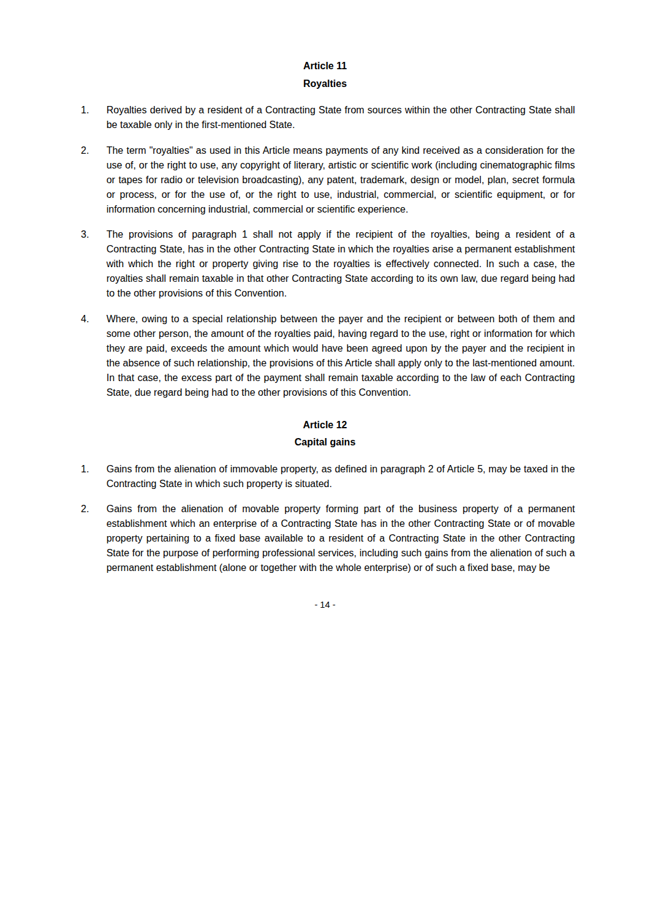Article 11
Royalties
Royalties derived by a resident of a Contracting State from sources within the other Contracting State shall be taxable only in the first-mentioned State.
The term "royalties" as used in this Article means payments of any kind received as a consideration for the use of, or the right to use, any copyright of literary, artistic or scientific work (including cinematographic films or tapes for radio or television broadcasting), any patent, trademark, design or model, plan, secret formula or process, or for the use of, or the right to use, industrial, commercial, or scientific equipment, or for information concerning industrial, commercial or scientific experience.
The provisions of paragraph 1 shall not apply if the recipient of the royalties, being a resident of a Contracting State, has in the other Contracting State in which the royalties arise a permanent establishment with which the right or property giving rise to the royalties is effectively connected. In such a case, the royalties shall remain taxable in that other Contracting State according to its own law, due regard being had to the other provisions of this Convention.
Where, owing to a special relationship between the payer and the recipient or between both of them and some other person, the amount of the royalties paid, having regard to the use, right or information for which they are paid, exceeds the amount which would have been agreed upon by the payer and the recipient in the absence of such relationship, the provisions of this Article shall apply only to the last-mentioned amount. In that case, the excess part of the payment shall remain taxable according to the law of each Contracting State, due regard being had to the other provisions of this Convention.
Article 12
Capital gains
Gains from the alienation of immovable property, as defined in paragraph 2 of Article 5, may be taxed in the Contracting State in which such property is situated.
Gains from the alienation of movable property forming part of the business property of a permanent establishment which an enterprise of a Contracting State has in the other Contracting State or of movable property pertaining to a fixed base available to a resident of a Contracting State in the other Contracting State for the purpose of performing professional services, including such gains from the alienation of such a permanent establishment (alone or together with the whole enterprise) or of such a fixed base, may be
- 14 -